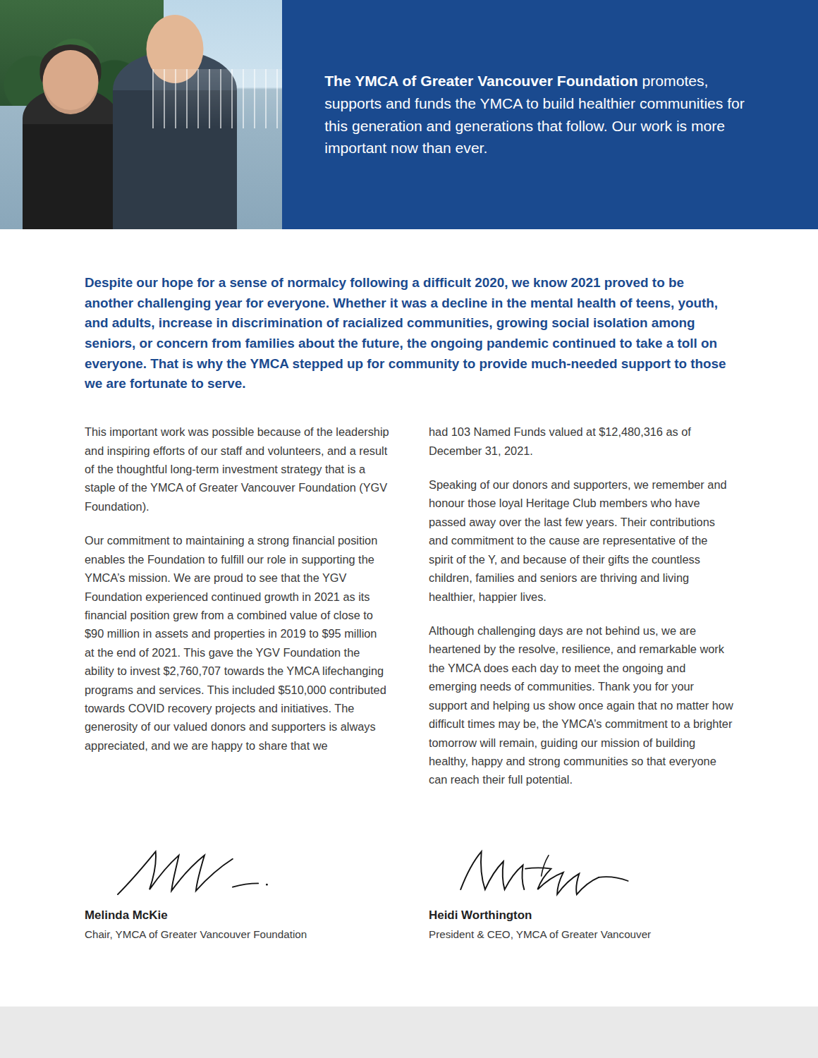The YMCA of Greater Vancouver Foundation promotes, supports and funds the YMCA to build healthier communities for this generation and generations that follow. Our work is more important now than ever.
Despite our hope for a sense of normalcy following a difficult 2020, we know 2021 proved to be another challenging year for everyone. Whether it was a decline in the mental health of teens, youth, and adults, increase in discrimination of racialized communities, growing social isolation among seniors, or concern from families about the future, the ongoing pandemic continued to take a toll on everyone. That is why the YMCA stepped up for community to provide much-needed support to those we are fortunate to serve.
This important work was possible because of the leadership and inspiring efforts of our staff and volunteers, and a result of the thoughtful long-term investment strategy that is a staple of the YMCA of Greater Vancouver Foundation (YGV Foundation).
Our commitment to maintaining a strong financial position enables the Foundation to fulfill our role in supporting the YMCA’s mission. We are proud to see that the YGV Foundation experienced continued growth in 2021 as its financial position grew from a combined value of close to $90 million in assets and properties in 2019 to $95 million at the end of 2021. This gave the YGV Foundation the ability to invest $2,760,707 towards the YMCA lifechanging programs and services. This included $510,000 contributed towards COVID recovery projects and initiatives. The generosity of our valued donors and supporters is always appreciated, and we are happy to share that we
had 103 Named Funds valued at $12,480,316 as of December 31, 2021.
Speaking of our donors and supporters, we remember and honour those loyal Heritage Club members who have passed away over the last few years. Their contributions and commitment to the cause are representative of the spirit of the Y, and because of their gifts the countless children, families and seniors are thriving and living healthier, happier lives.
Although challenging days are not behind us, we are heartened by the resolve, resilience, and remarkable work the YMCA does each day to meet the ongoing and emerging needs of communities. Thank you for your support and helping us show once again that no matter how difficult times may be, the YMCA’s commitment to a brighter tomorrow will remain, guiding our mission of building healthy, happy and strong communities so that everyone can reach their full potential.
Melinda McKie
Chair, YMCA of Greater Vancouver Foundation
Heidi Worthington
President & CEO, YMCA of Greater Vancouver